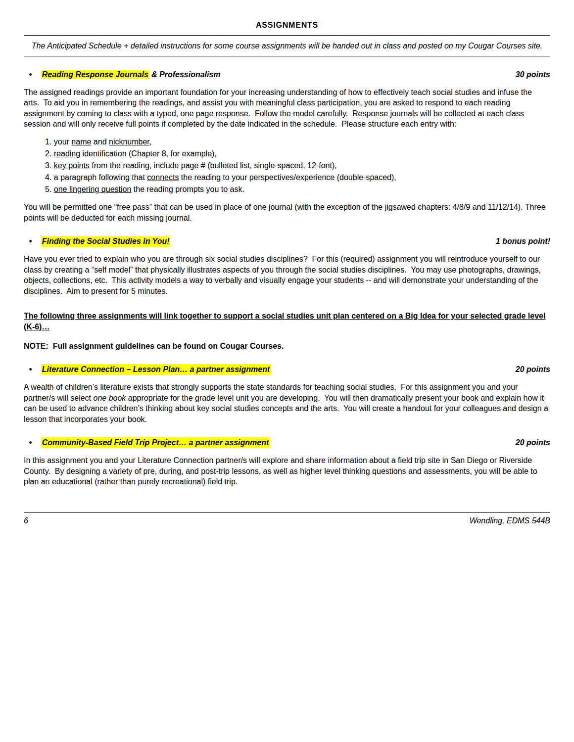ASSIGNMENTS
The Anticipated Schedule + detailed instructions for some course assignments will be handed out in class and posted on my Cougar Courses site.
Reading Response Journals & Professionalism 30 points
The assigned readings provide an important foundation for your increasing understanding of how to effectively teach social studies and infuse the arts. To aid you in remembering the readings, and assist you with meaningful class participation, you are asked to respond to each reading assignment by coming to class with a typed, one page response. Follow the model carefully. Response journals will be collected at each class session and will only receive full points if completed by the date indicated in the schedule. Please structure each entry with:
your name and nicknumber,
reading identification (Chapter 8, for example),
key points from the reading, include page # (bulleted list, single-spaced, 12-font),
a paragraph following that connects the reading to your perspectives/experience (double-spaced),
one lingering question the reading prompts you to ask.
You will be permitted one “free pass” that can be used in place of one journal (with the exception of the jigsawed chapters: 4/8/9 and 11/12/14). Three points will be deducted for each missing journal.
Finding the Social Studies in You! 1 bonus point!
Have you ever tried to explain who you are through six social studies disciplines? For this (required) assignment you will reintroduce yourself to our class by creating a “self model” that physically illustrates aspects of you through the social studies disciplines. You may use photographs, drawings, objects, collections, etc. This activity models a way to verbally and visually engage your students -- and will demonstrate your understanding of the disciplines. Aim to present for 5 minutes.
The following three assignments will link together to support a social studies unit plan centered on a Big Idea for your selected grade level (K-6)…
NOTE: Full assignment guidelines can be found on Cougar Courses.
Literature Connection – Lesson Plan… a partner assignment 20 points
A wealth of children’s literature exists that strongly supports the state standards for teaching social studies. For this assignment you and your partner/s will select one book appropriate for the grade level unit you are developing. You will then dramatically present your book and explain how it can be used to advance children’s thinking about key social studies concepts and the arts. You will create a handout for your colleagues and design a lesson that incorporates your book.
Community-Based Field Trip Project… a partner assignment 20 points
In this assignment you and your Literature Connection partner/s will explore and share information about a field trip site in San Diego or Riverside County. By designing a variety of pre, during, and post-trip lessons, as well as higher level thinking questions and assessments, you will be able to plan an educational (rather than purely recreational) field trip.
6 Wendling, EDMS 544B